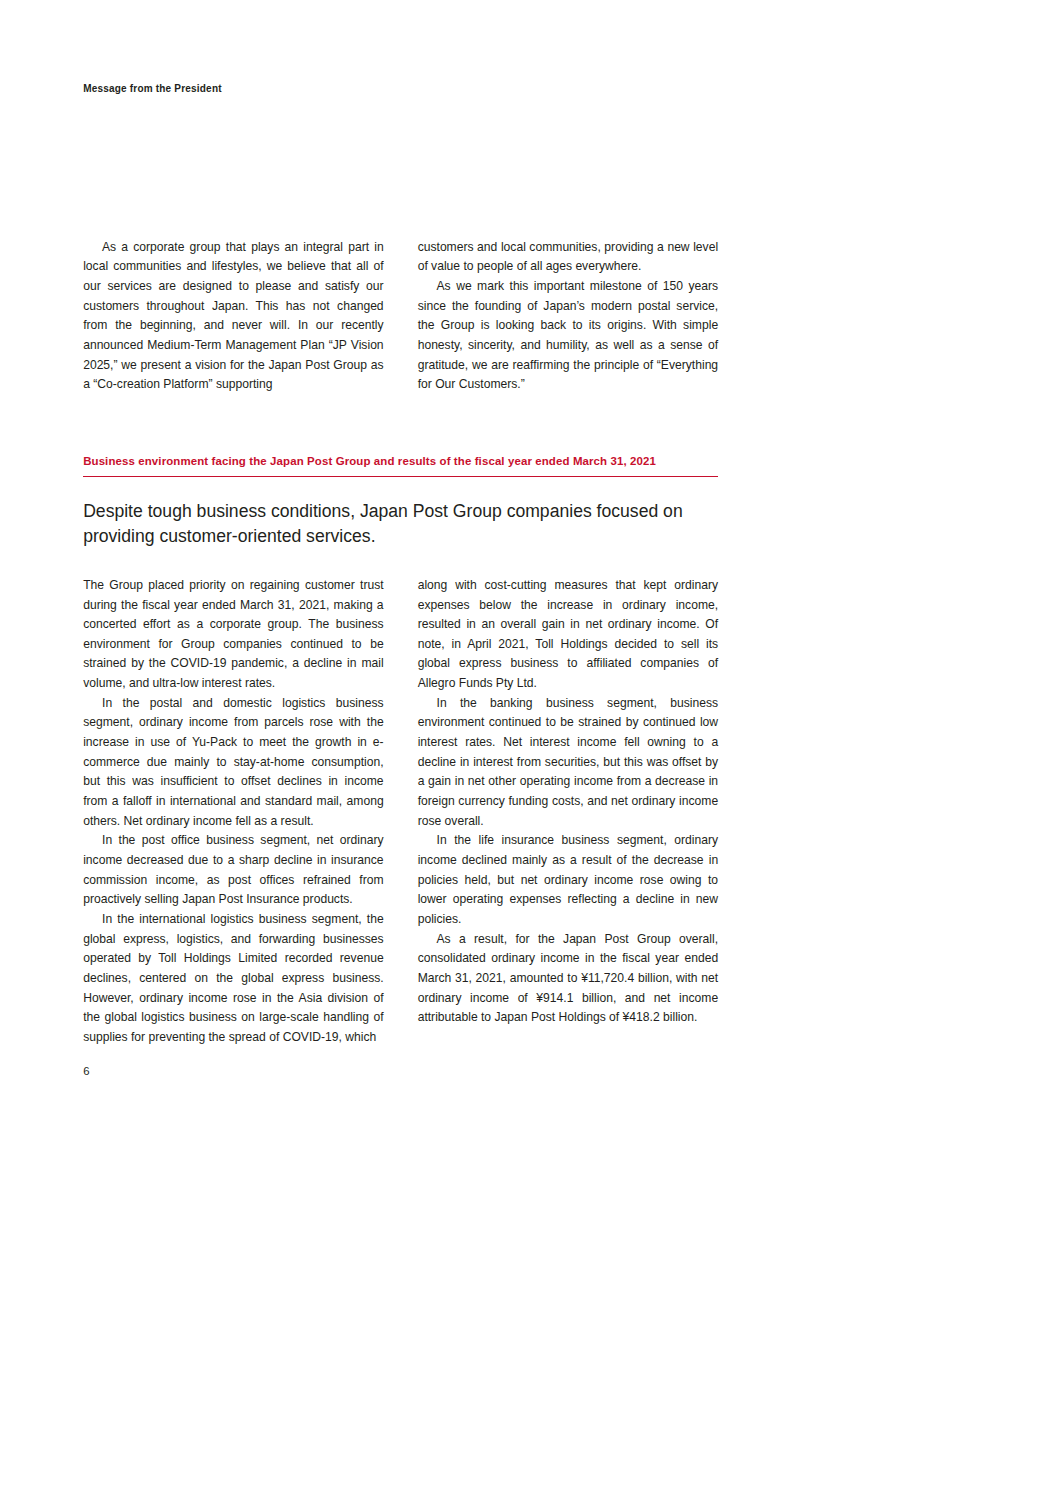Message from the President
As a corporate group that plays an integral part in local communities and lifestyles, we believe that all of our services are designed to please and satisfy our customers throughout Japan. This has not changed from the beginning, and never will. In our recently announced Medium-Term Management Plan “JP Vision 2025,” we present a vision for the Japan Post Group as a “Co-creation Platform” supporting
customers and local communities, providing a new level of value to people of all ages everywhere.
As we mark this important milestone of 150 years since the founding of Japan’s modern postal service, the Group is looking back to its origins. With simple honesty, sincerity, and humility, as well as a sense of gratitude, we are reaffirming the principle of “Everything for Our Customers.”
Business environment facing the Japan Post Group and results of the fiscal year ended March 31, 2021
Despite tough business conditions, Japan Post Group companies focused on providing customer-oriented services.
The Group placed priority on regaining customer trust during the fiscal year ended March 31, 2021, making a concerted effort as a corporate group. The business environment for Group companies continued to be strained by the COVID-19 pandemic, a decline in mail volume, and ultra-low interest rates.
In the postal and domestic logistics business segment, ordinary income from parcels rose with the increase in use of Yu-Pack to meet the growth in e-commerce due mainly to stay-at-home consumption, but this was insufficient to offset declines in income from a falloff in international and standard mail, among others. Net ordinary income fell as a result.
In the post office business segment, net ordinary income decreased due to a sharp decline in insurance commission income, as post offices refrained from proactively selling Japan Post Insurance products.
In the international logistics business segment, the global express, logistics, and forwarding businesses operated by Toll Holdings Limited recorded revenue declines, centered on the global express business. However, ordinary income rose in the Asia division of the global logistics business on large-scale handling of supplies for preventing the spread of COVID-19, which
along with cost-cutting measures that kept ordinary expenses below the increase in ordinary income, resulted in an overall gain in net ordinary income. Of note, in April 2021, Toll Holdings decided to sell its global express business to affiliated companies of Allegro Funds Pty Ltd.
In the banking business segment, business environment continued to be strained by continued low interest rates. Net interest income fell owning to a decline in interest from securities, but this was offset by a gain in net other operating income from a decrease in foreign currency funding costs, and net ordinary income rose overall.
In the life insurance business segment, ordinary income declined mainly as a result of the decrease in policies held, but net ordinary income rose owing to lower operating expenses reflecting a decline in new policies.
As a result, for the Japan Post Group overall, consolidated ordinary income in the fiscal year ended March 31, 2021, amounted to ¥11,720.4 billion, with net ordinary income of ¥914.1 billion, and net income attributable to Japan Post Holdings of ¥418.2 billion.
6